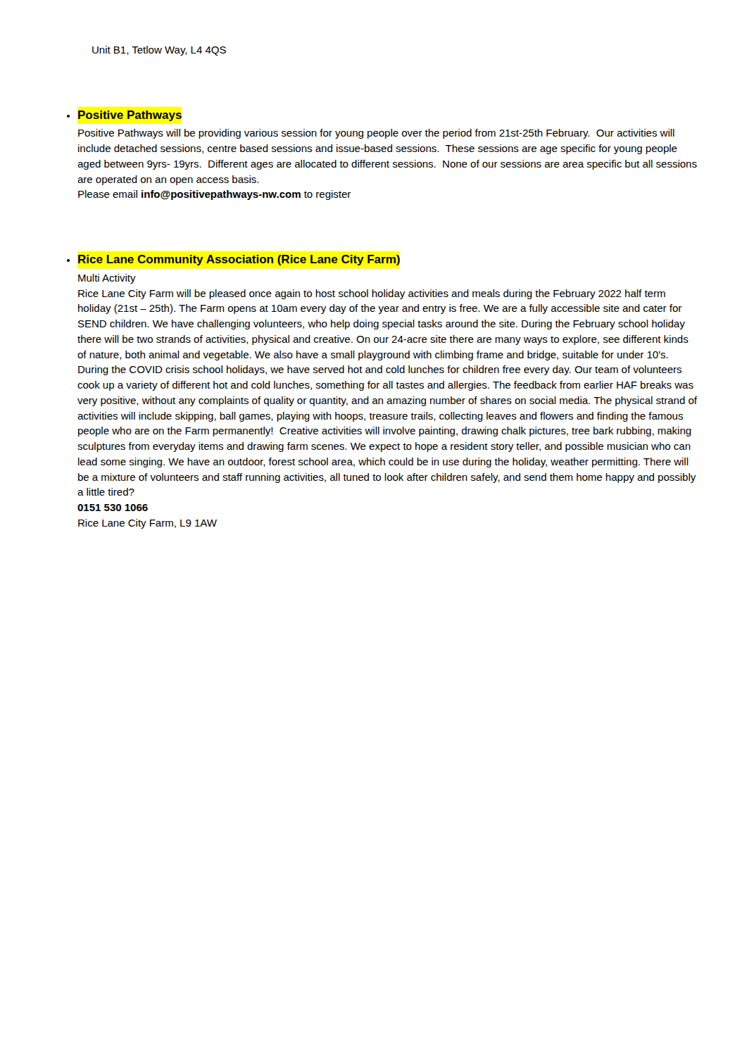Unit B1, Tetlow Way, L4 4QS
Positive Pathways
Positive Pathways will be providing various session for young people over the period from 21st-25th February. Our activities will include detached sessions, centre based sessions and issue-based sessions. These sessions are age specific for young people aged between 9yrs- 19yrs. Different ages are allocated to different sessions. None of our sessions are area specific but all sessions are operated on an open access basis.
Please email info@positivepathways-nw.com to register
Rice Lane Community Association (Rice Lane City Farm)
Multi Activity
Rice Lane City Farm will be pleased once again to host school holiday activities and meals during the February 2022 half term holiday (21st – 25th). The Farm opens at 10am every day of the year and entry is free. We are a fully accessible site and cater for SEND children. We have challenging volunteers, who help doing special tasks around the site. During the February school holiday there will be two strands of activities, physical and creative. On our 24-acre site there are many ways to explore, see different kinds of nature, both animal and vegetable. We also have a small playground with climbing frame and bridge, suitable for under 10's. During the COVID crisis school holidays, we have served hot and cold lunches for children free every day. Our team of volunteers cook up a variety of different hot and cold lunches, something for all tastes and allergies. The feedback from earlier HAF breaks was very positive, without any complaints of quality or quantity, and an amazing number of shares on social media. The physical strand of activities will include skipping, ball games, playing with hoops, treasure trails, collecting leaves and flowers and finding the famous people who are on the Farm permanently! Creative activities will involve painting, drawing chalk pictures, tree bark rubbing, making sculptures from everyday items and drawing farm scenes. We expect to hope a resident story teller, and possible musician who can lead some singing. We have an outdoor, forest school area, which could be in use during the holiday, weather permitting. There will be a mixture of volunteers and staff running activities, all tuned to look after children safely, and send them home happy and possibly a little tired?
0151 530 1066
Rice Lane City Farm, L9 1AW